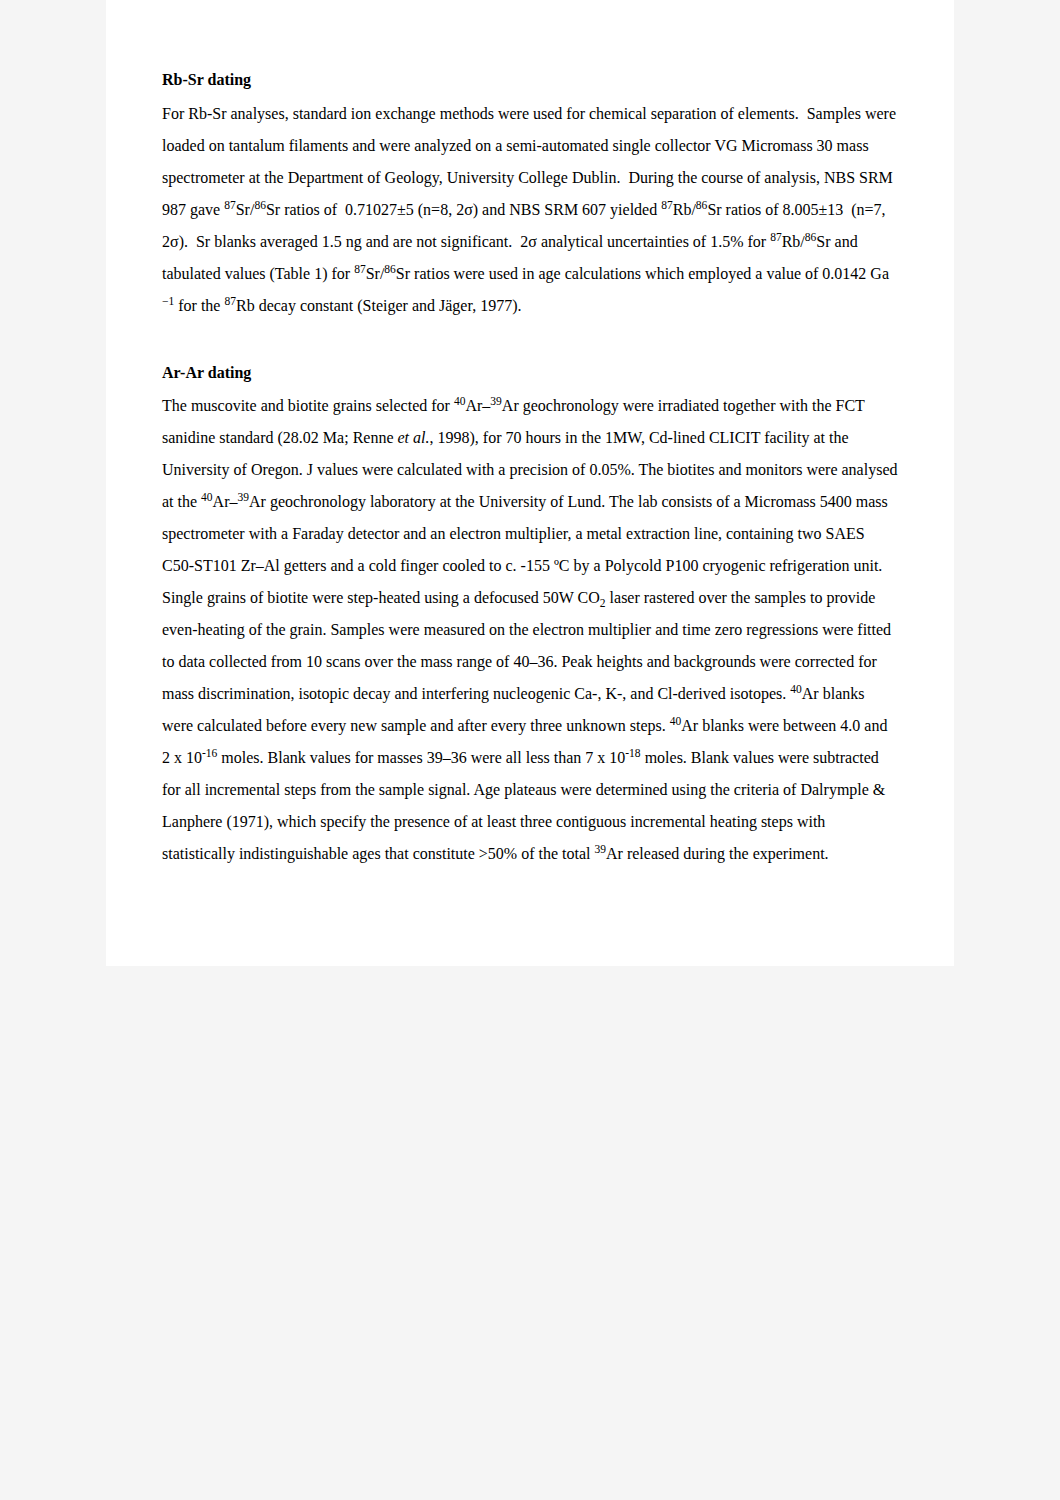Rb-Sr dating
For Rb-Sr analyses, standard ion exchange methods were used for chemical separation of elements. Samples were loaded on tantalum filaments and were analyzed on a semi-automated single collector VG Micromass 30 mass spectrometer at the Department of Geology, University College Dublin. During the course of analysis, NBS SRM 987 gave 87Sr/86Sr ratios of 0.71027±5 (n=8, 2σ) and NBS SRM 607 yielded 87Rb/86Sr ratios of 8.005±13 (n=7, 2σ). Sr blanks averaged 1.5 ng and are not significant. 2σ analytical uncertainties of 1.5% for 87Rb/86Sr and tabulated values (Table 1) for 87Sr/86Sr ratios were used in age calculations which employed a value of 0.0142 Ga −1 for the 87Rb decay constant (Steiger and Jäger, 1977).
Ar-Ar dating
The muscovite and biotite grains selected for 40Ar–39Ar geochronology were irradiated together with the FCT sanidine standard (28.02 Ma; Renne et al., 1998), for 70 hours in the 1MW, Cd-lined CLICIT facility at the University of Oregon. J values were calculated with a precision of 0.05%. The biotites and monitors were analysed at the 40Ar–39Ar geochronology laboratory at the University of Lund. The lab consists of a Micromass 5400 mass spectrometer with a Faraday detector and an electron multiplier, a metal extraction line, containing two SAES C50-ST101 Zr–Al getters and a cold finger cooled to c. -155 ºC by a Polycold P100 cryogenic refrigeration unit. Single grains of biotite were step-heated using a defocused 50W CO2 laser rastered over the samples to provide even-heating of the grain. Samples were measured on the electron multiplier and time zero regressions were fitted to data collected from 10 scans over the mass range of 40–36. Peak heights and backgrounds were corrected for mass discrimination, isotopic decay and interfering nucleogenic Ca-, K-, and Cl-derived isotopes. 40Ar blanks were calculated before every new sample and after every three unknown steps. 40Ar blanks were between 4.0 and 2 x 10-16 moles. Blank values for masses 39–36 were all less than 7 x 10-18 moles. Blank values were subtracted for all incremental steps from the sample signal. Age plateaus were determined using the criteria of Dalrymple & Lanphere (1971), which specify the presence of at least three contiguous incremental heating steps with statistically indistinguishable ages that constitute >50% of the total 39Ar released during the experiment.